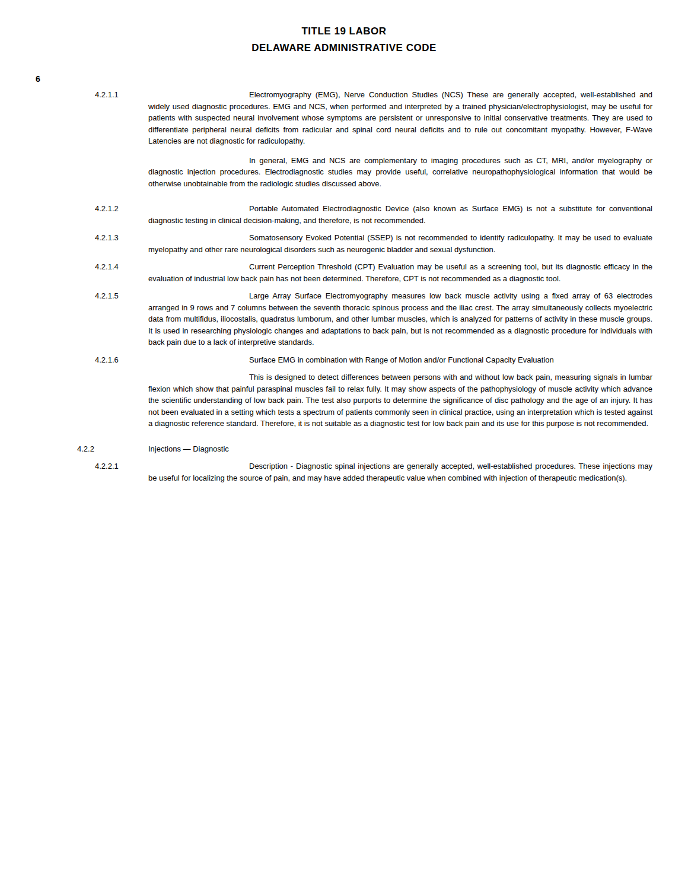TITLE 19 LABOR
DELAWARE ADMINISTRATIVE CODE
6
4.2.1.1
Electromyography (EMG), Nerve Conduction Studies (NCS) These are generally accepted, well-established and widely used diagnostic procedures. EMG and NCS, when performed and interpreted by a trained physician/electrophysiologist, may be useful for patients with suspected neural involvement whose symptoms are persistent or unresponsive to initial conservative treatments. They are used to differentiate peripheral neural deficits from radicular and spinal cord neural deficits and to rule out concomitant myopathy. However, F-Wave Latencies are not diagnostic for radiculopathy.
In general, EMG and NCS are complementary to imaging procedures such as CT, MRI, and/or myelography or diagnostic injection procedures. Electrodiagnostic studies may provide useful, correlative neuropathophysiological information that would be otherwise unobtainable from the radiologic studies discussed above.
4.2.1.2
Portable Automated Electrodiagnostic Device (also known as Surface EMG) is not a substitute for conventional diagnostic testing in clinical decision-making, and therefore, is not recommended.
4.2.1.3
Somatosensory Evoked Potential (SSEP) is not recommended to identify radiculopathy. It may be used to evaluate myelopathy and other rare neurological disorders such as neurogenic bladder and sexual dysfunction.
4.2.1.4
Current Perception Threshold (CPT) Evaluation may be useful as a screening tool, but its diagnostic efficacy in the evaluation of industrial low back pain has not been determined. Therefore, CPT is not recommended as a diagnostic tool.
4.2.1.5
Large Array Surface Electromyography measures low back muscle activity using a fixed array of 63 electrodes arranged in 9 rows and 7 columns between the seventh thoracic spinous process and the iliac crest. The array simultaneously collects myoelectric data from multifidus, iliocostalis, quadratus lumborum, and other lumbar muscles, which is analyzed for patterns of activity in these muscle groups. It is used in researching physiologic changes and adaptations to back pain, but is not recommended as a diagnostic procedure for individuals with back pain due to a lack of interpretive standards.
4.2.1.6
Surface EMG in combination with Range of Motion and/or Functional Capacity Evaluation
This is designed to detect differences between persons with and without low back pain, measuring signals in lumbar flexion which show that painful paraspinal muscles fail to relax fully. It may show aspects of the pathophysiology of muscle activity which advance the scientific understanding of low back pain. The test also purports to determine the significance of disc pathology and the age of an injury. It has not been evaluated in a setting which tests a spectrum of patients commonly seen in clinical practice, using an interpretation which is tested against a diagnostic reference standard. Therefore, it is not suitable as a diagnostic test for low back pain and its use for this purpose is not recommended.
4.2.2
Injections — Diagnostic
4.2.2.1
Description - Diagnostic spinal injections are generally accepted, well-established procedures. These injections may be useful for localizing the source of pain, and may have added therapeutic value when combined with injection of therapeutic medication(s).